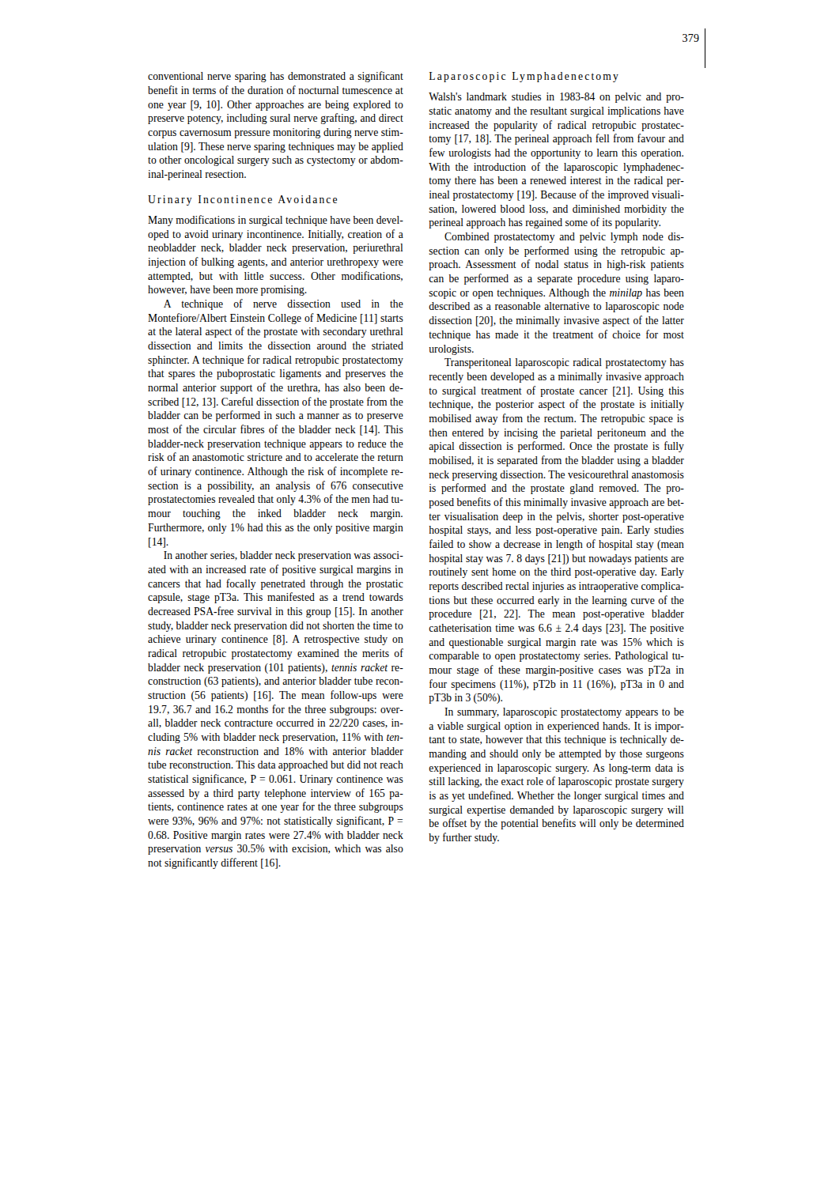379
conventional nerve sparing has demonstrated a significant benefit in terms of the duration of nocturnal tumescence at one year [9, 10]. Other approaches are being explored to preserve potency, including sural nerve grafting, and direct corpus cavernosum pressure monitoring during nerve stimulation [9]. These nerve sparing techniques may be applied to other oncological surgery such as cystectomy or abdominal-perineal resection.
Urinary Incontinence Avoidance
Many modifications in surgical technique have been developed to avoid urinary incontinence. Initially, creation of a neobladder neck, bladder neck preservation, periurethral injection of bulking agents, and anterior urethropexy were attempted, but with little success. Other modifications, however, have been more promising.
A technique of nerve dissection used in the Montefiore/Albert Einstein College of Medicine [11] starts at the lateral aspect of the prostate with secondary urethral dissection and limits the dissection around the striated sphincter. A technique for radical retropubic prostatectomy that spares the puboprostatic ligaments and preserves the normal anterior support of the urethra, has also been described [12, 13]. Careful dissection of the prostate from the bladder can be performed in such a manner as to preserve most of the circular fibres of the bladder neck [14]. This bladder-neck preservation technique appears to reduce the risk of an anastomotic stricture and to accelerate the return of urinary continence. Although the risk of incomplete resection is a possibility, an analysis of 676 consecutive prostatectomies revealed that only 4.3% of the men had tumour touching the inked bladder neck margin. Furthermore, only 1% had this as the only positive margin [14].
In another series, bladder neck preservation was associated with an increased rate of positive surgical margins in cancers that had focally penetrated through the prostatic capsule, stage pT3a. This manifested as a trend towards decreased PSA-free survival in this group [15]. In another study, bladder neck preservation did not shorten the time to achieve urinary continence [8]. A retrospective study on radical retropubic prostatectomy examined the merits of bladder neck preservation (101 patients), tennis racket reconstruction (63 patients), and anterior bladder tube reconstruction (56 patients) [16]. The mean follow-ups were 19.7, 36.7 and 16.2 months for the three subgroups: overall, bladder neck contracture occurred in 22/220 cases, including 5% with bladder neck preservation, 11% with tennis racket reconstruction and 18% with anterior bladder tube reconstruction. This data approached but did not reach statistical significance, P = 0.061. Urinary continence was assessed by a third party telephone interview of 165 patients, continence rates at one year for the three subgroups were 93%, 96% and 97%: not statistically significant, P = 0.68. Positive margin rates were 27.4% with bladder neck preservation versus 30.5% with excision, which was also not significantly different [16].
Laparoscopic Lymphadenectomy
Walsh's landmark studies in 1983-84 on pelvic and prostatic anatomy and the resultant surgical implications have increased the popularity of radical retropubic prostatectomy [17, 18]. The perineal approach fell from favour and few urologists had the opportunity to learn this operation. With the introduction of the laparoscopic lymphadenectomy there has been a renewed interest in the radical perineal prostatectomy [19]. Because of the improved visualisation, lowered blood loss, and diminished morbidity the perineal approach has regained some of its popularity.
Combined prostatectomy and pelvic lymph node dissection can only be performed using the retropubic approach. Assessment of nodal status in high-risk patients can be performed as a separate procedure using laparoscopic or open techniques. Although the minilap has been described as a reasonable alternative to laparoscopic node dissection [20], the minimally invasive aspect of the latter technique has made it the treatment of choice for most urologists.
Transperitoneal laparoscopic radical prostatectomy has recently been developed as a minimally invasive approach to surgical treatment of prostate cancer [21]. Using this technique, the posterior aspect of the prostate is initially mobilised away from the rectum. The retropubic space is then entered by incising the parietal peritoneum and the apical dissection is performed. Once the prostate is fully mobilised, it is separated from the bladder using a bladder neck preserving dissection. The vesicourethral anastomosis is performed and the prostate gland removed. The proposed benefits of this minimally invasive approach are better visualisation deep in the pelvis, shorter post-operative hospital stays, and less post-operative pain. Early studies failed to show a decrease in length of hospital stay (mean hospital stay was 7. 8 days [21]) but nowadays patients are routinely sent home on the third post-operative day. Early reports described rectal injuries as intraoperative complications but these occurred early in the learning curve of the procedure [21, 22]. The mean post-operative bladder catheterisation time was 6.6 ± 2.4 days [23]. The positive and questionable surgical margin rate was 15% which is comparable to open prostatectomy series. Pathological tumour stage of these margin-positive cases was pT2a in four specimens (11%), pT2b in 11 (16%), pT3a in 0 and pT3b in 3 (50%).
In summary, laparoscopic prostatectomy appears to be a viable surgical option in experienced hands. It is important to state, however that this technique is technically demanding and should only be attempted by those surgeons experienced in laparoscopic surgery. As long-term data is still lacking, the exact role of laparoscopic prostate surgery is as yet undefined. Whether the longer surgical times and surgical expertise demanded by laparoscopic surgery will be offset by the potential benefits will only be determined by further study.